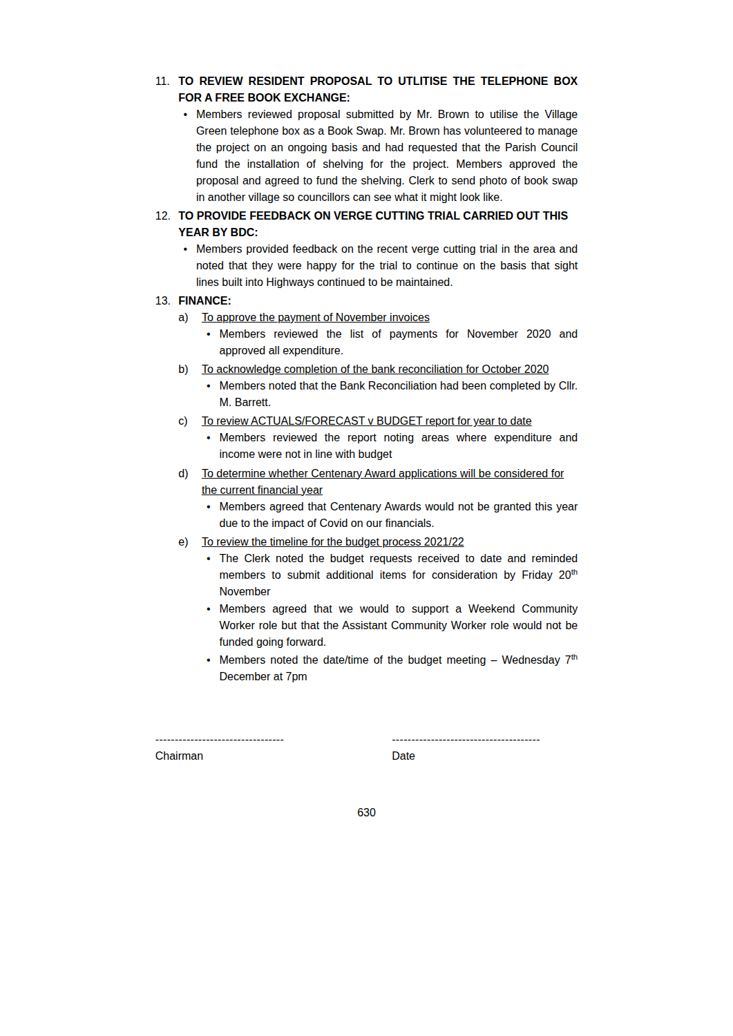To review resident proposal to utlitise the telephone box for a free book exchange:
Members reviewed proposal submitted by Mr. Brown to utilise the Village Green telephone box as a Book Swap. Mr. Brown has volunteered to manage the project on an ongoing basis and had requested that the Parish Council fund the installation of shelving for the project. Members approved the proposal and agreed to fund the shelving. Clerk to send photo of book swap in another village so councillors can see what it might look like.
To provide feedback on verge cutting trial carried out this year by BDC:
Members provided feedback on the recent verge cutting trial in the area and noted that they were happy for the trial to continue on the basis that sight lines built into Highways continued to be maintained.
Finance:
To approve the payment of November invoices
Members reviewed the list of payments for November 2020 and approved all expenditure.
To acknowledge completion of the bank reconciliation for October 2020
Members noted that the Bank Reconciliation had been completed by Cllr. M. Barrett.
To review ACTUALS/FORECAST v BUDGET report for year to date
Members reviewed the report noting areas where expenditure and income were not in line with budget
To determine whether Centenary Award applications will be considered for the current financial year
Members agreed that Centenary Awards would not be granted this year due to the impact of Covid on our financials.
To review the timeline for the budget process 2021/22
The Clerk noted the budget requests received to date and reminded members to submit additional items for consideration by Friday 20th November
Members agreed that we would to support a Weekend Community Worker role but that the Assistant Community Worker role would not be funded going forward.
Members noted the date/time of the budget meeting – Wednesday 7th December at 7pm
| --------------------------------- | | -------------------------------------- |
| Chairman | | Date |
630